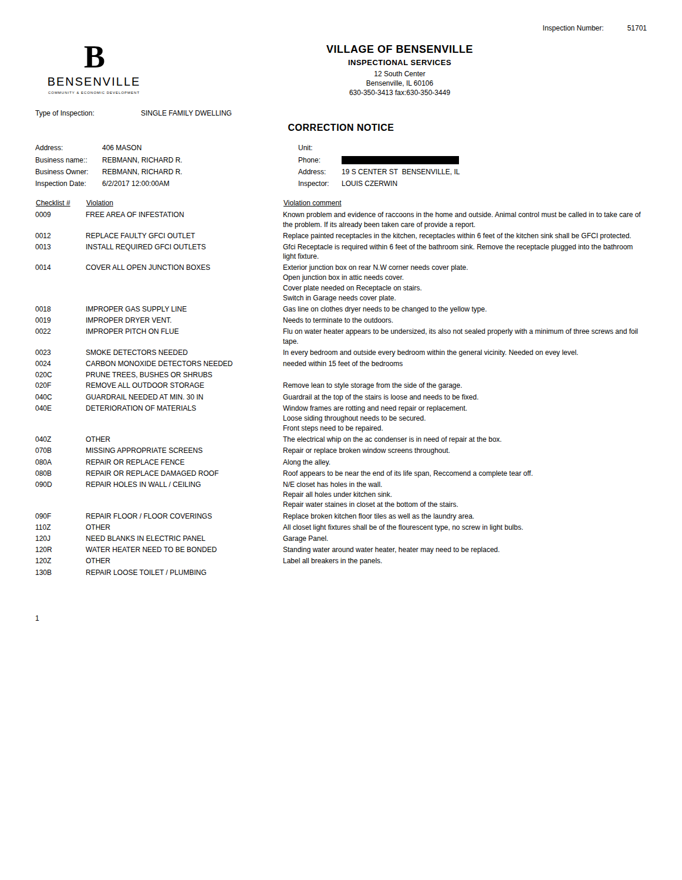Inspection Number: 51701
B
BENSENVILLE
COMMUNITY & ECONOMIC DEVELOPMENT
VILLAGE OF BENSENVILLE
INSPECTIONAL SERVICES
12 South Center
Bensenville, IL 60106
630-350-3413 fax:630-350-3449
Type of Inspection: SINGLE FAMILY DWELLING
CORRECTION NOTICE
| Address: | 406 MASON | Unit: | |
| Business name:: | REBMANN, RICHARD R. | Phone: | |
| Business Owner: | REBMANN, RICHARD R. | Address: | 19 S CENTER ST BENSENVILLE, IL |
| Inspection Date: | 6/2/2017 12:00:00AM | Inspector: | LOUIS CZERWIN |
| Checklist # | Violation | Violation comment |
| --- | --- | --- |
| 0009 | FREE AREA OF INFESTATION | Known problem and evidence of raccoons in the home and outside. Animal control must be called in to take care of the problem. If its already been taken care of provide a report. |
| 0012 | REPLACE FAULTY GFCI OUTLET | Replace painted receptacles in the kitchen, receptacles within 6 feet of the kitchen sink shall be GFCI protected. |
| 0013 | INSTALL REQUIRED GFCI OUTLETS | Gfci Receptacle is required within 6 feet of the bathroom sink. Remove the receptacle plugged into the bathroom light fixture. |
| 0014 | COVER ALL OPEN JUNCTION BOXES | Exterior junction box on rear N.W corner needs cover plate. Open junction box in attic needs cover. Cover plate needed on Receptacle on stairs. Switch in Garage needs cover plate. |
| 0018 | IMPROPER GAS SUPPLY LINE | Gas line on clothes dryer needs to be changed to the yellow type. |
| 0019 | IMPROPER DRYER VENT. | Needs to terminate to the outdoors. |
| 0022 | IMPROPER PITCH ON FLUE | Flu on water heater appears to be undersized, its also not sealed properly with a minimum of three screws and foil tape. |
| 0023 | SMOKE DETECTORS NEEDED | In every bedroom and outside every bedroom within the general vicinity. Needed on evey level. |
| 0024 | CARBON MONOXIDE DETECTORS NEEDED | needed within 15 feet of the bedrooms |
| 020C | PRUNE TREES, BUSHES OR SHRUBS | |
| 020F | REMOVE ALL OUTDOOR STORAGE | Remove lean to style storage from the side of the garage. |
| 040C | GUARDRAIL NEEDED AT MIN. 30 IN | Guardrail at the top of the stairs is loose and needs to be fixed. |
| 040E | DETERIORATION OF MATERIALS | Window frames are rotting and need repair or replacement. Loose siding throughout needs to be secured. Front steps need to be repaired. |
| 040Z | OTHER | The electrical whip on the ac condenser is in need of repair at the box. |
| 070B | MISSING APPROPRIATE SCREENS | Repair or replace broken window screens throughout. |
| 080A | REPAIR OR REPLACE FENCE | Along the alley. |
| 080B | REPAIR OR REPLACE DAMAGED ROOF | Roof appears to be near the end of its life span, Reccomend a complete tear off. |
| 090D | REPAIR HOLES IN WALL / CEILING | N/E closet has holes in the wall. Repair all holes under kitchen sink. Repair water staines in closet at the bottom of the stairs. |
| 090F | REPAIR FLOOR / FLOOR COVERINGS | Replace broken kitchen floor tiles as well as the laundry area. |
| 110Z | OTHER | All closet light fixtures shall be of the flourescent type, no screw in light bulbs. |
| 120J | NEED BLANKS IN ELECTRIC PANEL | Garage Panel. |
| 120R | WATER HEATER NEED TO BE BONDED | Standing water around water heater, heater may need to be replaced. |
| 120Z | OTHER | Label all breakers in the panels. |
| 130B | REPAIR LOOSE TOILET / PLUMBING | |
1